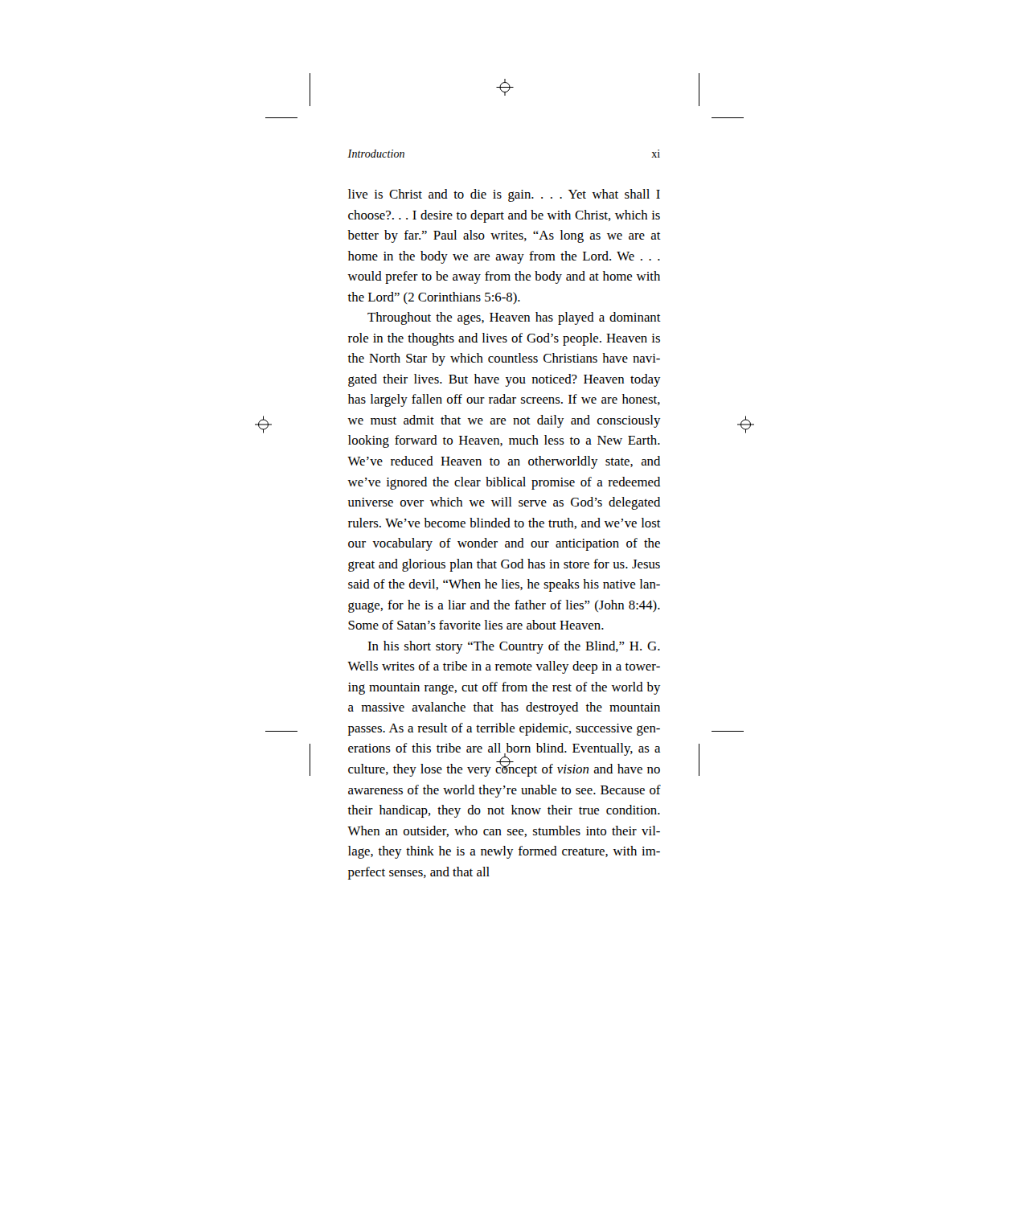Introductionxi
live is Christ and to die is gain. . . . Yet what shall I choose?. . . I desire to depart and be with Christ, which is better by far.” Paul also writes, “As long as we are at home in the body we are away from the Lord. We . . . would prefer to be away from the body and at home with the Lord” (2 Corinthians 5:6-8).
Throughout the ages, Heaven has played a dominant role in the thoughts and lives of God’s people. Heaven is the North Star by which countless Christians have navigated their lives. But have you noticed? Heaven today has largely fallen off our radar screens. If we are honest, we must admit that we are not daily and consciously looking forward to Heaven, much less to a New Earth. We’ve reduced Heaven to an otherworldly state, and we’ve ignored the clear biblical promise of a redeemed universe over which we will serve as God’s delegated rulers. We’ve become blinded to the truth, and we’ve lost our vocabulary of wonder and our anticipation of the great and glorious plan that God has in store for us. Jesus said of the devil, “When he lies, he speaks his native language, for he is a liar and the father of lies” (John 8:44). Some of Satan’s favorite lies are about Heaven.
In his short story “The Country of the Blind,” H. G. Wells writes of a tribe in a remote valley deep in a towering mountain range, cut off from the rest of the world by a massive avalanche that has destroyed the mountain passes. As a result of a terrible epidemic, successive generations of this tribe are all born blind. Eventually, as a culture, they lose the very concept of vision and have no awareness of the world they’re unable to see. Because of their handicap, they do not know their true condition. When an outsider, who can see, stumbles into their village, they think he is a newly formed creature, with imperfect senses, and that all